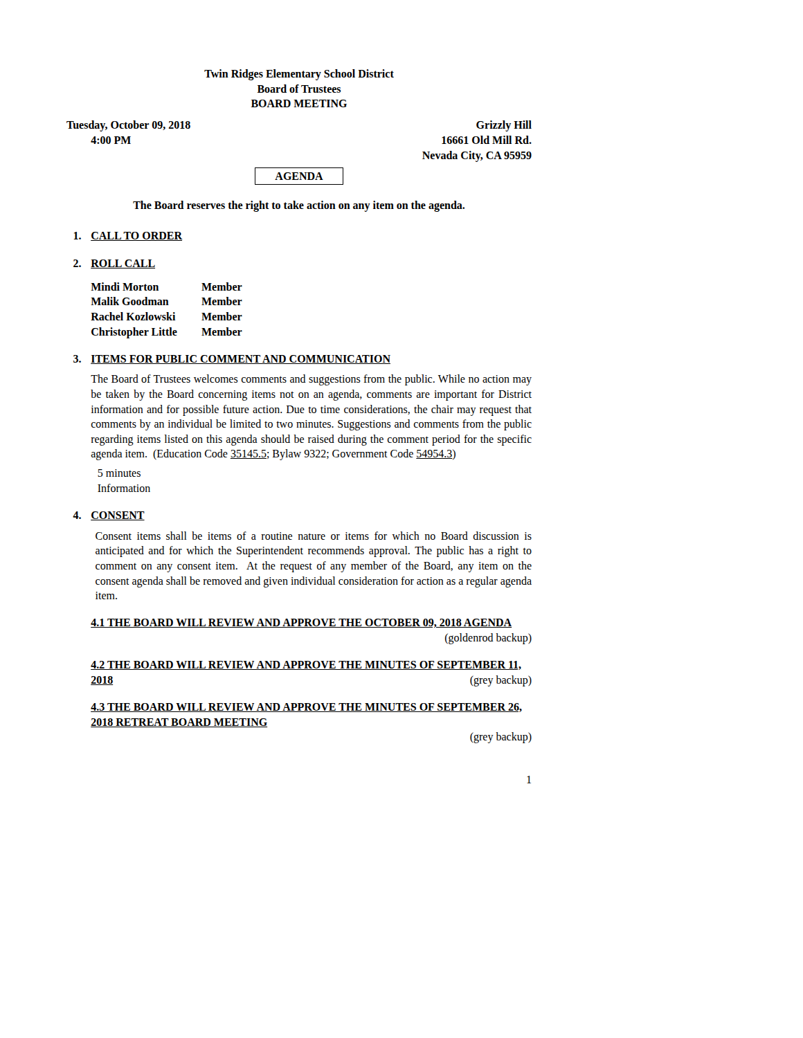Twin Ridges Elementary School District
Board of Trustees
BOARD MEETING
| Tuesday, October 09, 2018 | Grizzly Hill |
| 4:00 PM | 16661 Old Mill Rd. |
| | Nevada City, CA 95959 |
AGENDA
The Board reserves the right to take action on any item on the agenda.
Call to Order
Roll Call
| Mindi Morton | Member |
| Malik Goodman | Member |
| Rachel Kozlowski | Member |
| Christopher Little | Member |
Items for Public Comment and Communication
The Board of Trustees welcomes comments and suggestions from the public. While no action may be taken by the Board concerning items not on an agenda, comments are important for District information and for possible future action. Due to time considerations, the chair may request that comments by an individual be limited to two minutes. Suggestions and comments from the public regarding items listed on this agenda should be raised during the comment period for the specific agenda item. (Education Code 35145.5; Bylaw 9322; Government Code 54954.3)
5 minutes
Information
Consent
Consent items shall be items of a routine nature or items for which no Board discussion is anticipated and for which the Superintendent recommends approval. The public has a right to comment on any consent item. At the request of any member of the Board, any item on the consent agenda shall be removed and given individual consideration for action as a regular agenda item.
4.1 THE BOARD WILL REVIEW AND APPROVE THE OCTOBER 09, 2018 AGENDA (goldenrod backup)
4.2 THE BOARD WILL REVIEW AND APPROVE THE MINUTES OF SEPTEMBER 11, 2018 (grey backup)
4.3 THE BOARD WILL REVIEW AND APPROVE THE MINUTES OF SEPTEMBER 26, 2018 RETREAT BOARD MEETING
(grey backup)
1